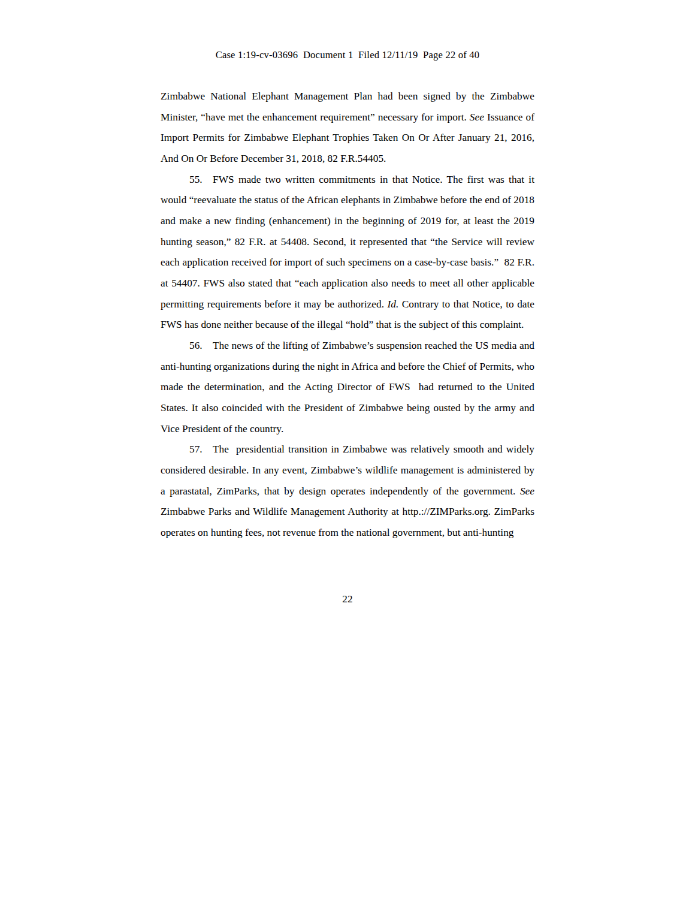Case 1:19-cv-03696 Document 1 Filed 12/11/19 Page 22 of 40
Zimbabwe National Elephant Management Plan had been signed by the Zimbabwe Minister, “have met the enhancement requirement” necessary for import. See Issuance of Import Permits for Zimbabwe Elephant Trophies Taken On Or After January 21, 2016, And On Or Before December 31, 2018, 82 F.R.54405.
55. FWS made two written commitments in that Notice. The first was that it would “reevaluate the status of the African elephants in Zimbabwe before the end of 2018 and make a new finding (enhancement) in the beginning of 2019 for, at least the 2019 hunting season,” 82 F.R. at 54408. Second, it represented that “the Service will review each application received for import of such specimens on a case-by-case basis.” 82 F.R. at 54407. FWS also stated that “each application also needs to meet all other applicable permitting requirements before it may be authorized. Id. Contrary to that Notice, to date FWS has done neither because of the illegal “hold” that is the subject of this complaint.
56. The news of the lifting of Zimbabwe’s suspension reached the US media and anti-hunting organizations during the night in Africa and before the Chief of Permits, who made the determination, and the Acting Director of FWS had returned to the United States. It also coincided with the President of Zimbabwe being ousted by the army and Vice President of the country.
57. The presidential transition in Zimbabwe was relatively smooth and widely considered desirable. In any event, Zimbabwe’s wildlife management is administered by a parastatal, ZimParks, that by design operates independently of the government. See Zimbabwe Parks and Wildlife Management Authority at http.://ZIMParks.org. ZimParks operates on hunting fees, not revenue from the national government, but anti-hunting
22